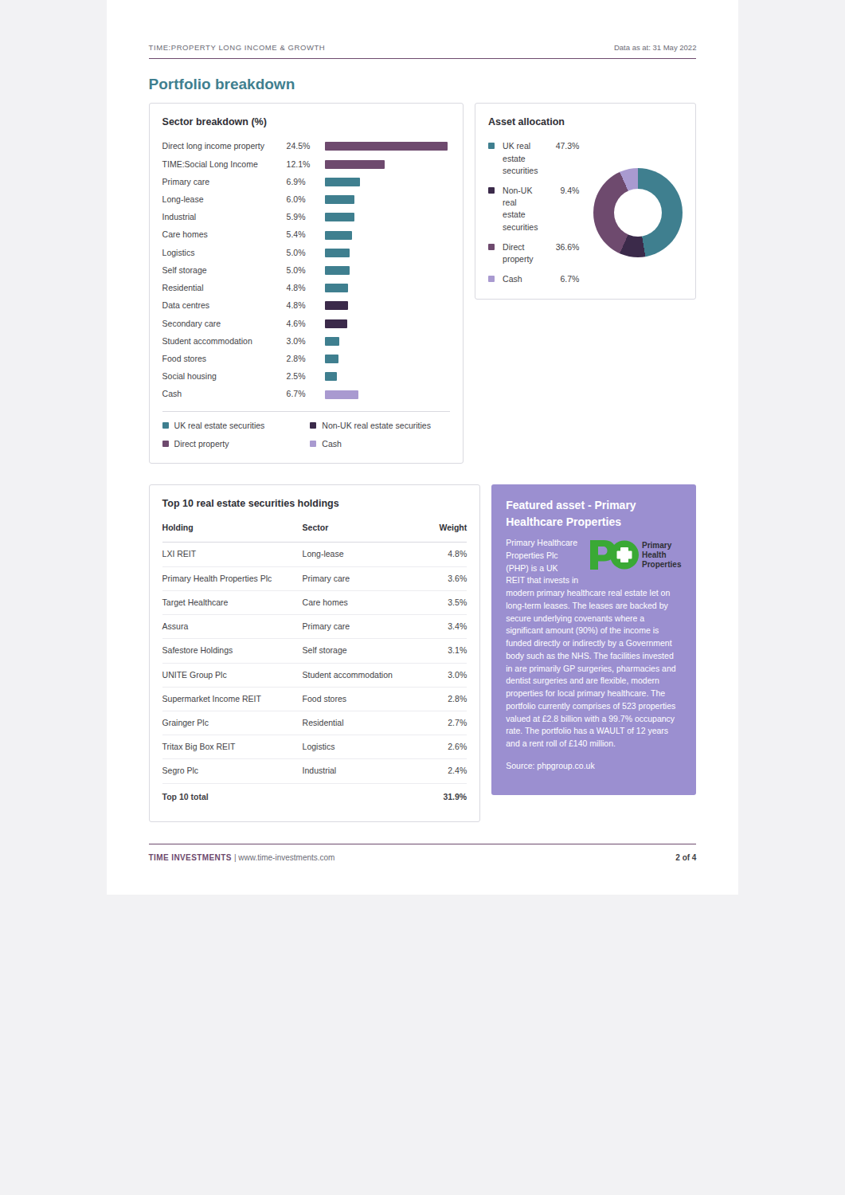TIME:PROPERTY LONG INCOME & GROWTH
Data as at: 31 May 2022
Portfolio breakdown
Sector breakdown (%)
Direct long income property
24.5%
TIME:Social Long Income
12.1%
Primary care
6.9%
Long-lease
6.0%
Industrial
5.9%
Care homes
5.4%
Logistics
5.0%
Self storage
5.0%
Residential
4.8%
Data centres
4.8%
Secondary care
4.6%
Student accommodation
3.0%
Food stores
2.8%
Social housing
2.5%
Cash
6.7%
UK real estate securities
Non-UK real estate securities
Direct property
Cash
Asset allocation
UK real
estate securities 47.3%
Non-UK real
estate securities 9.4%
Direct property 36.6%
Cash 6.7%
Top 10 real estate securities holdings
| Holding | Sector | Weight |
| --- | --- | --- |
| LXI REIT | Long-lease | 4.8% |
| Primary Health Properties Plc | Primary care | 3.6% |
| Target Healthcare | Care homes | 3.5% |
| Assura | Primary care | 3.4% |
| Safestore Holdings | Self storage | 3.1% |
| UNITE Group Plc | Student accommodation | 3.0% |
| Supermarket Income REIT | Food stores | 2.8% |
| Grainger Plc | Residential | 2.7% |
| Tritax Big Box REIT | Logistics | 2.6% |
| Segro Plc | Industrial | 2.4% |
| Top 10 total | | 31.9% |
Featured asset - Primary Healthcare Properties
Primary Health Properties
Primary Healthcare Properties Plc (PHP) is a UK REIT that invests in modern primary healthcare real estate let on long-term leases. The leases are backed by secure underlying covenants where a significant amount (90%) of the income is funded directly or indirectly by a Government body such as the NHS. The facilities invested in are primarily GP surgeries, pharmacies and dentist surgeries and are flexible, modern properties for local primary healthcare. The portfolio currently comprises of 523 properties valued at £2.8 billion with a 99.7% occupancy rate. The portfolio has a WAULT of 12 years and a rent roll of £140 million.
Source: phpgroup.co.uk
TIME INVESTMENTS | www.time-investments.com
2 of 4